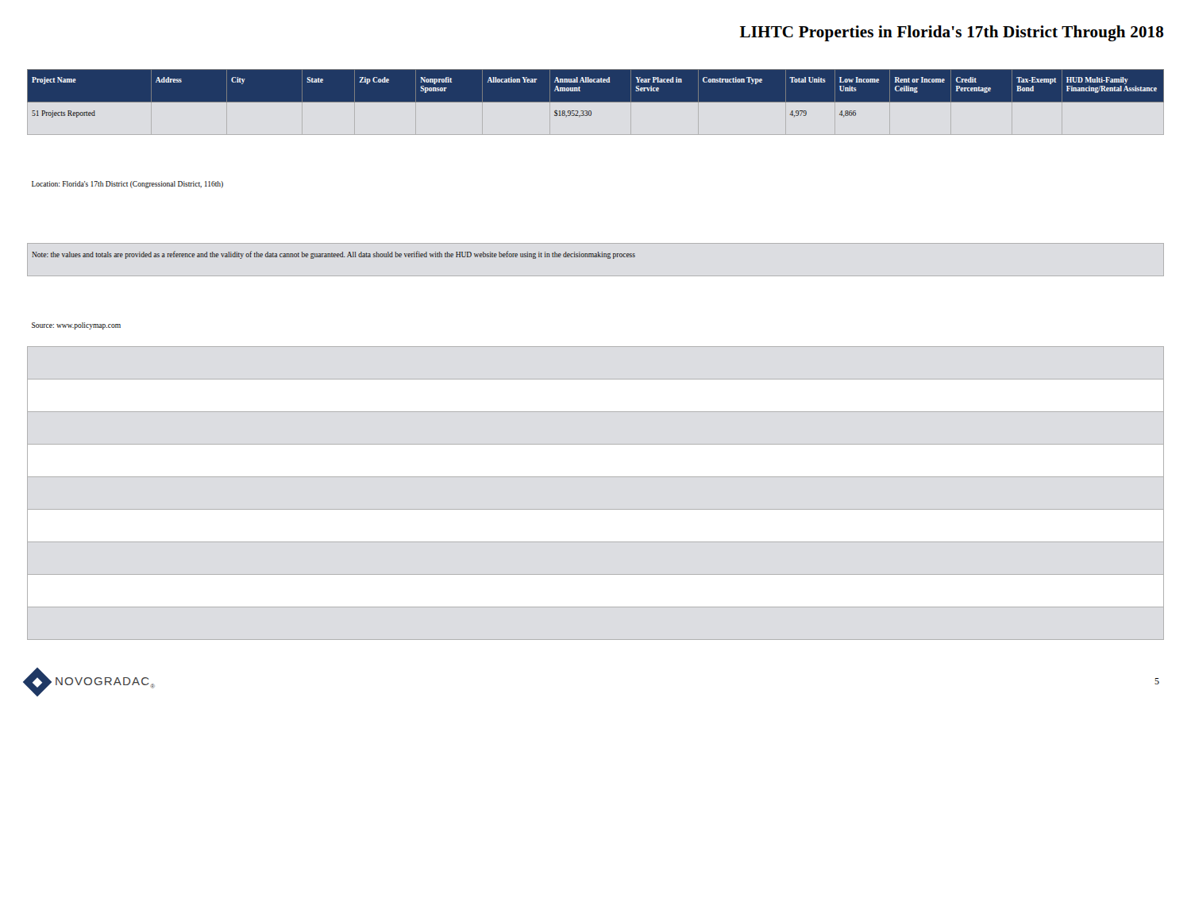LIHTC Properties in Florida's 17th District Through 2018
| Project Name | Address | City | State | Zip Code | Nonprofit Sponsor | Allocation Year | Annual Allocated Amount | Year Placed in Service | Construction Type | Total Units | Low Income Units | Rent or Income Ceiling | Credit Percentage | Tax-Exempt Bond | HUD Multi-Family Financing/Rental Assistance |
| --- | --- | --- | --- | --- | --- | --- | --- | --- | --- | --- | --- | --- | --- | --- | --- |
| 51 Projects Reported | | | | | | | $18,952,330 | | | 4,979 | 4,866 | | | | |
| Location: Florida's 17th District (Congressional District, 116th) |
| Note: the values and totals are provided as a reference and the validity of the data cannot be guaranteed. All data should be verified with the HUD website before using it in the decisionmaking process |
| Source: www.policymap.com |
NOVOGRADAC®
5